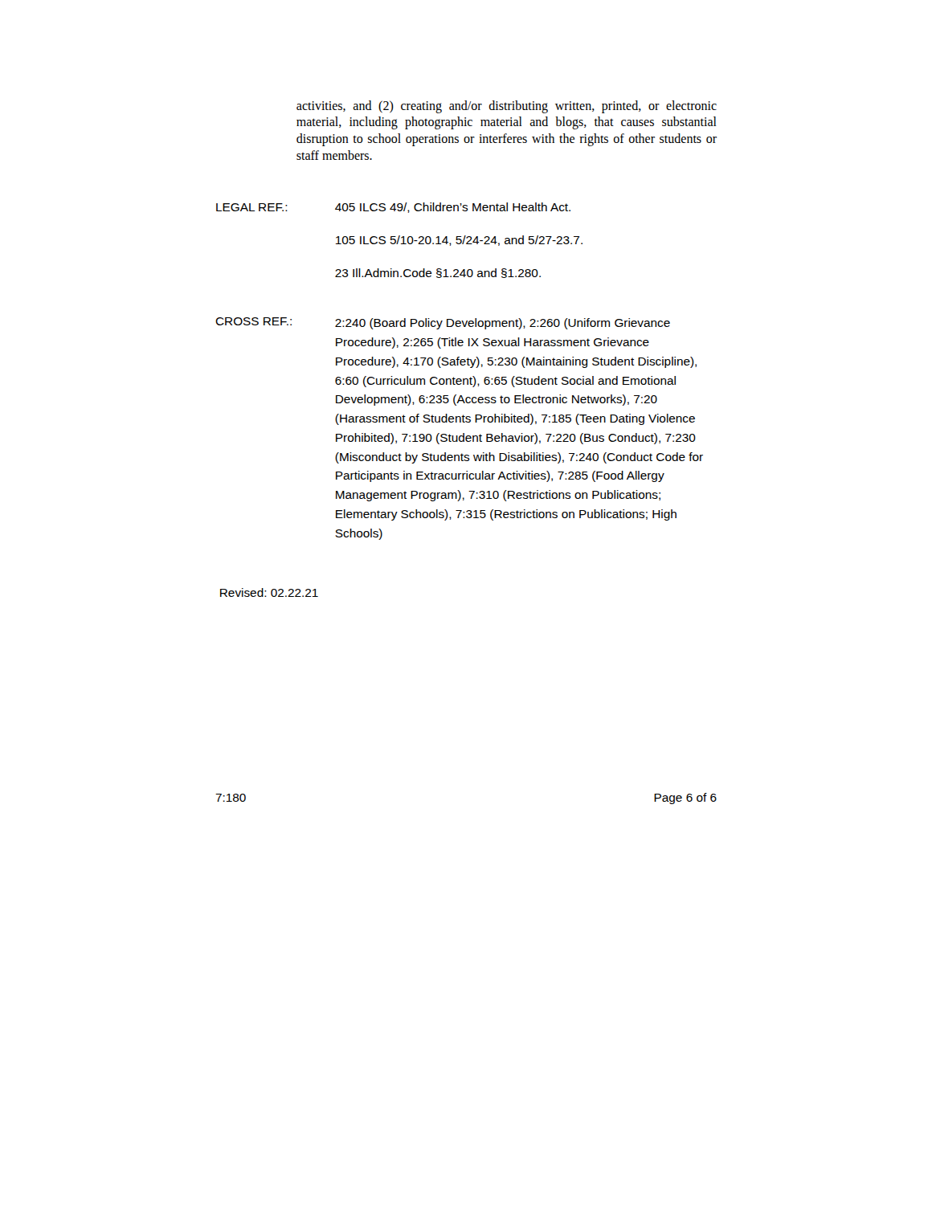activities, and (2) creating and/or distributing written, printed, or electronic material, including photographic material and blogs, that causes substantial disruption to school operations or interferes with the rights of other students or staff members.
| LEGAL REF.: | 405 ILCS 49/, Children’s Mental Health Act. 105 ILCS 5/10-20.14, 5/24-24, and 5/27-23.7. 23 Ill.Admin.Code §1.240 and §1.280. |
| CROSS REF.: | 2:240 (Board Policy Development), 2:260 (Uniform Grievance Procedure), 2:265 (Title IX Sexual Harassment Grievance Procedure), 4:170 (Safety), 5:230 (Maintaining Student Discipline), 6:60 (Curriculum Content), 6:65 (Student Social and Emotional Development), 6:235 (Access to Electronic Networks), 7:20 (Harassment of Students Prohibited), 7:185 (Teen Dating Violence Prohibited), 7:190 (Student Behavior), 7:220 (Bus Conduct), 7:230 (Misconduct by Students with Disabilities), 7:240 (Conduct Code for Participants in Extracurricular Activities), 7:285 (Food Allergy Management Program), 7:310 (Restrictions on Publications; Elementary Schools), 7:315 (Restrictions on Publications; High Schools) |
Revised: 02.22.21
7:180 Page 6 of 6